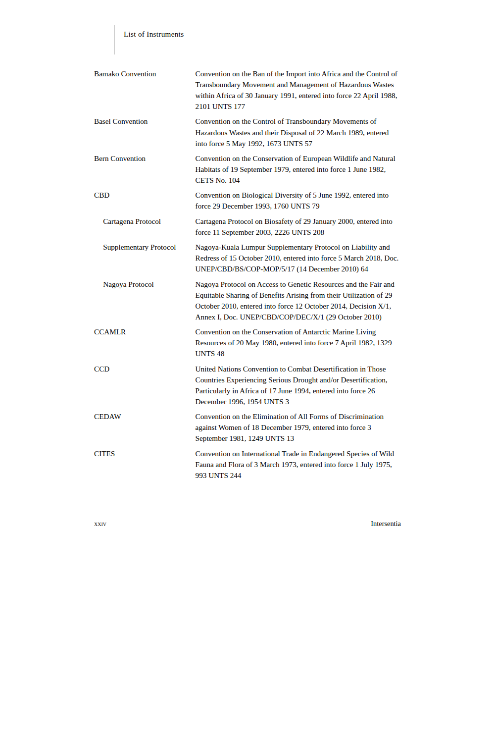List of Instruments
| Bamako Convention | Convention on the Ban of the Import into Africa and the Control of Transboundary Movement and Management of Hazardous Wastes within Africa of 30 January 1991, entered into force 22 April 1988, 2101 UNTS 177 |
| Basel Convention | Convention on the Control of Transboundary Movements of Hazardous Wastes and their Disposal of 22 March 1989, entered into force 5 May 1992, 1673 UNTS 57 |
| Bern Convention | Convention on the Conservation of European Wildlife and Natural Habitats of 19 September 1979, entered into force 1 June 1982, CETS No. 104 |
| CBD | Convention on Biological Diversity of 5 June 1992, entered into force 29 December 1993, 1760 UNTS 79 |
| Cartagena Protocol | Cartagena Protocol on Biosafety of 29 January 2000, entered into force 11 September 2003, 2226 UNTS 208 |
| Supplementary Protocol | Nagoya-Kuala Lumpur Supplementary Protocol on Liability and Redress of 15 October 2010, entered into force 5 March 2018, Doc. UNEP/CBD/BS/COP-MOP/5/17 (14 December 2010) 64 |
| Nagoya Protocol | Nagoya Protocol on Access to Genetic Resources and the Fair and Equitable Sharing of Benefits Arising from their Utilization of 29 October 2010, entered into force 12 October 2014, Decision X/1, Annex I, Doc. UNEP/CBD/COP/DEC/X/1 (29 October 2010) |
| CCAMLR | Convention on the Conservation of Antarctic Marine Living Resources of 20 May 1980, entered into force 7 April 1982, 1329 UNTS 48 |
| CCD | United Nations Convention to Combat Desertification in Those Countries Experiencing Serious Drought and/or Desertification, Particularly in Africa of 17 June 1994, entered into force 26 December 1996, 1954 UNTS 3 |
| CEDAW | Convention on the Elimination of All Forms of Discrimination against Women of 18 December 1979, entered into force 3 September 1981, 1249 UNTS 13 |
| CITES | Convention on International Trade in Endangered Species of Wild Fauna and Flora of 3 March 1973, entered into force 1 July 1975, 993 UNTS 244 |
xxiv
Intersentia